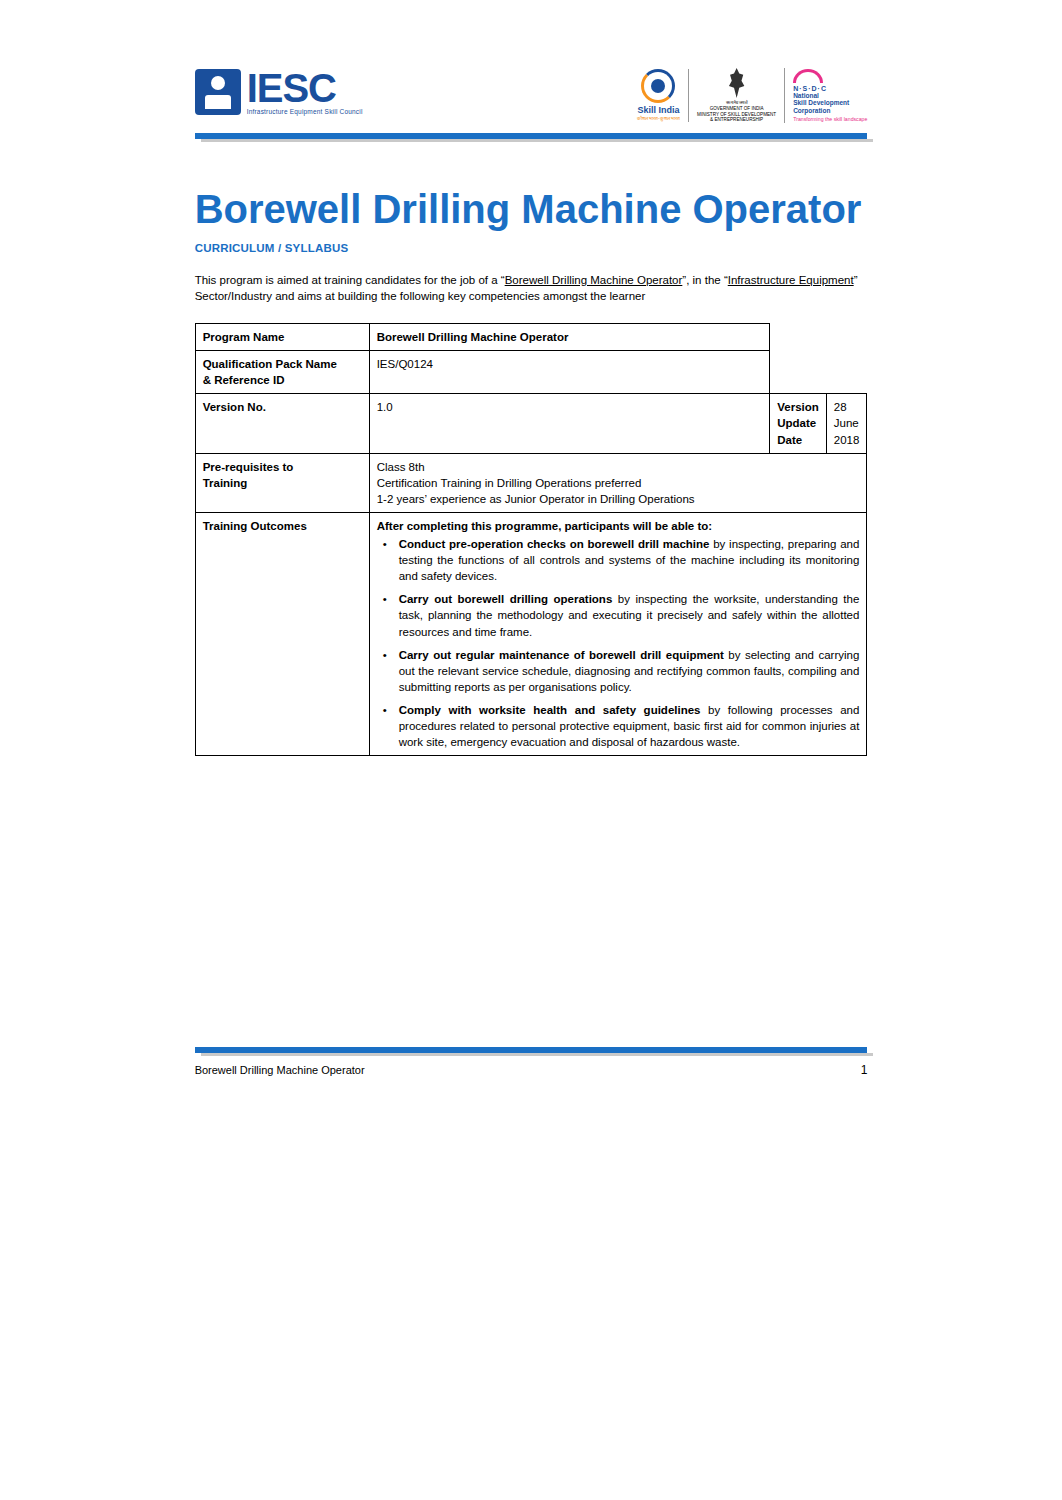IESC
Infrastructure Equipment Skill Council
Skill India
कौशल भारत-कुशल भारत
सत्यमेव जयते
GOVERNMENT OF INDIA
MINISTRY OF SKILL DEVELOPMENT
& ENTREPRENEURSHIP
N·S·D·C
National
Skill Development
Corporation
Transforming the skill landscape
Borewell Drilling Machine Operator
CURRICULUM / SYLLABUS
This program is aimed at training candidates for the job of a “Borewell Drilling Machine Operator”, in the “Infrastructure Equipment” Sector/Industry and aims at building the following key competencies amongst the learner
| Program Name | Borewell Drilling Machine Operator |
| Qualification Pack Name & Reference ID | IES/Q0124 |
| Version No. | 1.0 | Version Update Date | 28 June 2018 |
| Pre-requisites to Training | Class 8th Certification Training in Drilling Operations preferred 1-2 years’ experience as Junior Operator in Drilling Operations |
| Training Outcomes | After completing this programme, participants will be able to: Conduct pre-operation checks on borewell drill machine by inspecting, preparing and testing the functions of all controls and systems of the machine including its monitoring and safety devices. Carry out borewell drilling operations by inspecting the worksite, understanding the task, planning the methodology and executing it precisely and safely within the allotted resources and time frame. Carry out regular maintenance of borewell drill equipment by selecting and carrying out the relevant service schedule, diagnosing and rectifying common faults, compiling and submitting reports as per organisations policy. Comply with worksite health and safety guidelines by following processes and procedures related to personal protective equipment, basic first aid for common injuries at work site, emergency evacuation and disposal of hazardous waste. |
Borewell Drilling Machine Operator
1